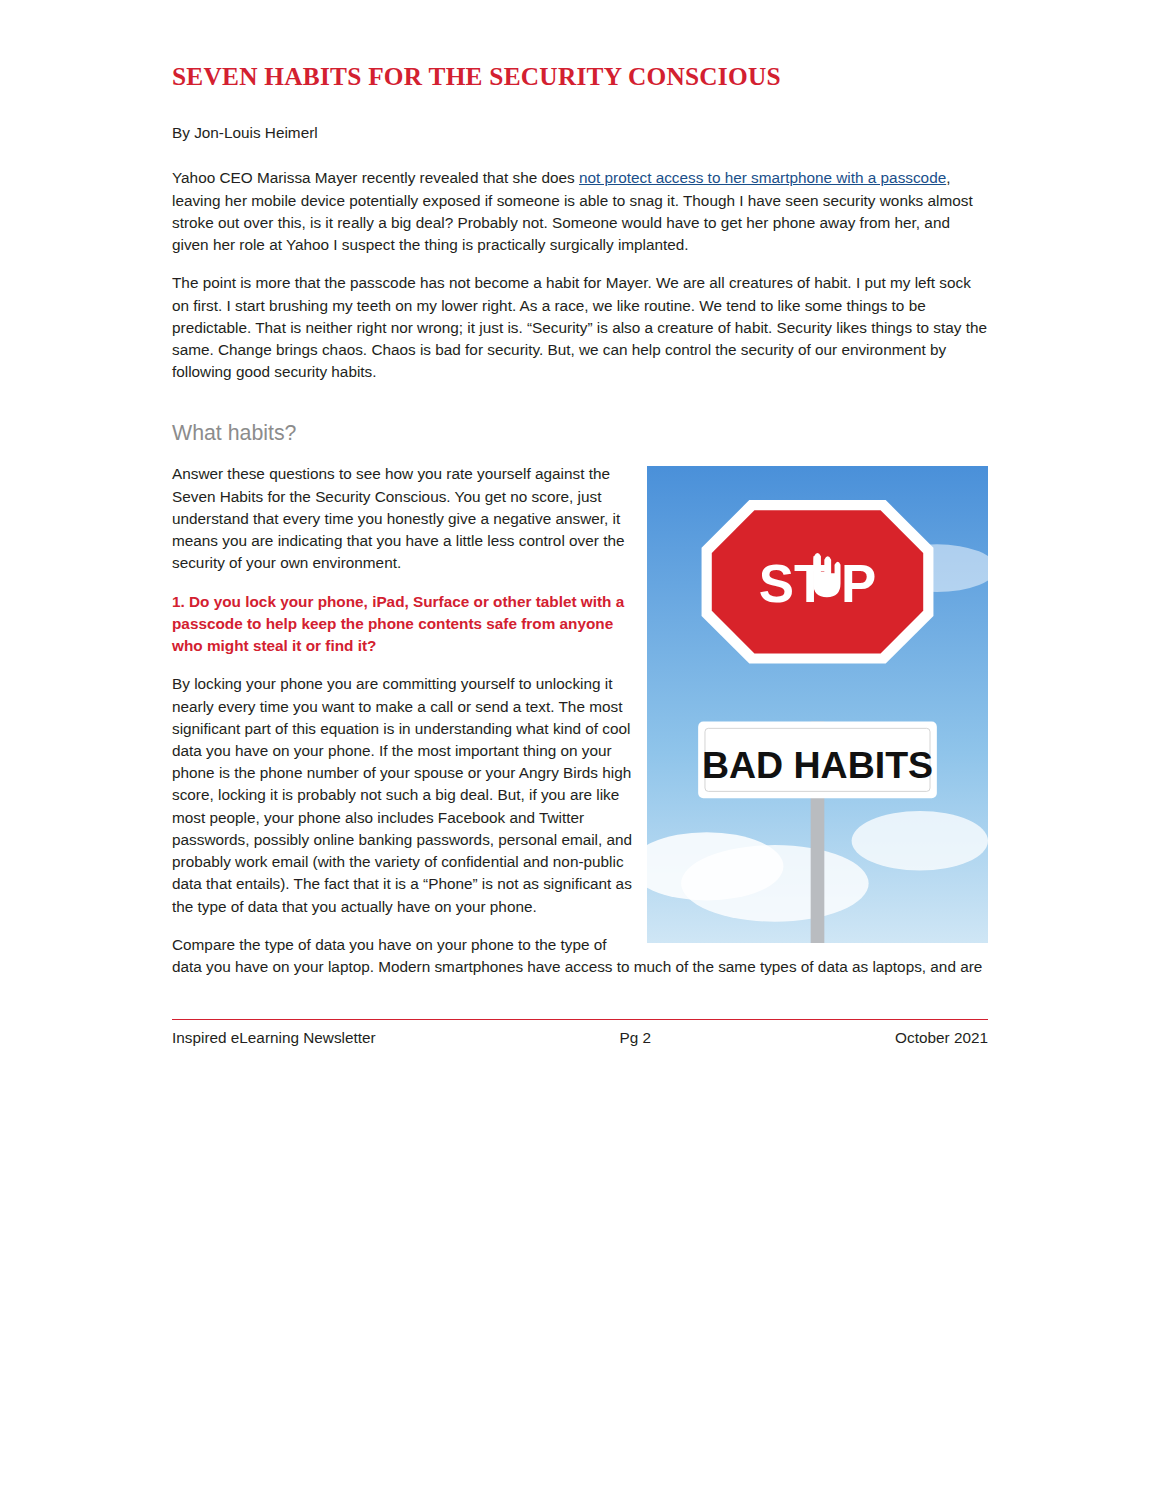SEVEN HABITS FOR THE SECURITY CONSCIOUS
By Jon-Louis Heimerl
Yahoo CEO Marissa Mayer recently revealed that she does not protect access to her smartphone with a passcode, leaving her mobile device potentially exposed if someone is able to snag it. Though I have seen security wonks almost stroke out over this, is it really a big deal? Probably not. Someone would have to get her phone away from her, and given her role at Yahoo I suspect the thing is practically surgically implanted.
The point is more that the passcode has not become a habit for Mayer. We are all creatures of habit. I put my left sock on first. I start brushing my teeth on my lower right. As a race, we like routine. We tend to like some things to be predictable. That is neither right nor wrong; it just is. “Security” is also a creature of habit. Security likes things to stay the same. Change brings chaos. Chaos is bad for security. But, we can help control the security of our environment by following good security habits.
What habits?
Answer these questions to see how you rate yourself against the Seven Habits for the Security Conscious. You get no score, just understand that every time you honestly give a negative answer, it means you are indicating that you have a little less control over the security of your own environment.
1. Do you lock your phone, iPad, Surface or other tablet with a passcode to help keep the phone contents safe from anyone who might steal it or find it?
By locking your phone you are committing yourself to unlocking it nearly every time you want to make a call or send a text. The most significant part of this equation is in understanding what kind of cool data you have on your phone. If the most important thing on your phone is the phone number of your spouse or your Angry Birds high score, locking it is probably not such a big deal. But, if you are like most people, your phone also includes Facebook and Twitter passwords, possibly online banking passwords, personal email, and probably work email (with the variety of confidential and non-public data that entails). The fact that it is a “Phone” is not as significant as the type of data that you actually have on your phone.
Compare the type of data you have on your phone to the type of data you have on your laptop. Modern smartphones have access to much of the same types of data as laptops, and are
Inspired eLearning Newsletter Pg 2 October 2021